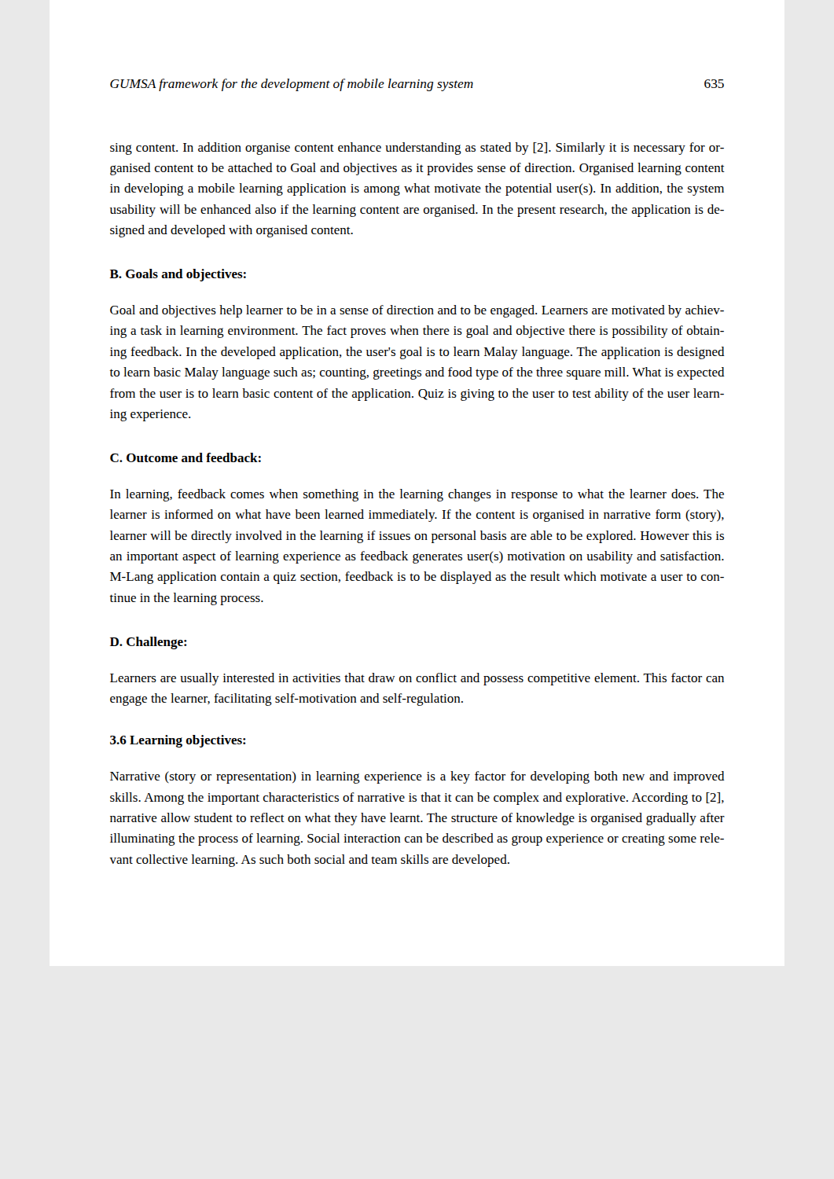GUMSA framework for the development of mobile learning system
635
sing content. In addition organise content enhance understanding as stated by [2]. Similarly it is necessary for organised content to be attached to Goal and objectives as it provides sense of direction. Organised learning content in developing a mobile learning application is among what motivate the potential user(s). In addition, the system usability will be enhanced also if the learning content are organised. In the present research, the application is designed and developed with organised content.
B. Goals and objectives:
Goal and objectives help learner to be in a sense of direction and to be engaged. Learners are motivated by achieving a task in learning environment. The fact proves when there is goal and objective there is possibility of obtaining feedback. In the developed application, the user's goal is to learn Malay language. The application is designed to learn basic Malay language such as; counting, greetings and food type of the three square mill. What is expected from the user is to learn basic content of the application. Quiz is giving to the user to test ability of the user learning experience.
C. Outcome and feedback:
In learning, feedback comes when something in the learning changes in response to what the learner does. The learner is informed on what have been learned immediately. If the content is organised in narrative form (story), learner will be directly involved in the learning if issues on personal basis are able to be explored. However this is an important aspect of learning experience as feedback generates user(s) motivation on usability and satisfaction. M-Lang application contain a quiz section, feedback is to be displayed as the result which motivate a user to continue in the learning process.
D. Challenge:
Learners are usually interested in activities that draw on conflict and possess competitive element. This factor can engage the learner, facilitating self-motivation and self-regulation.
3.6 Learning objectives:
Narrative (story or representation) in learning experience is a key factor for developing both new and improved skills. Among the important characteristics of narrative is that it can be complex and explorative. According to [2], narrative allow student to reflect on what they have learnt. The structure of knowledge is organised gradually after illuminating the process of learning. Social interaction can be described as group experience or creating some relevant collective learning. As such both social and team skills are developed.